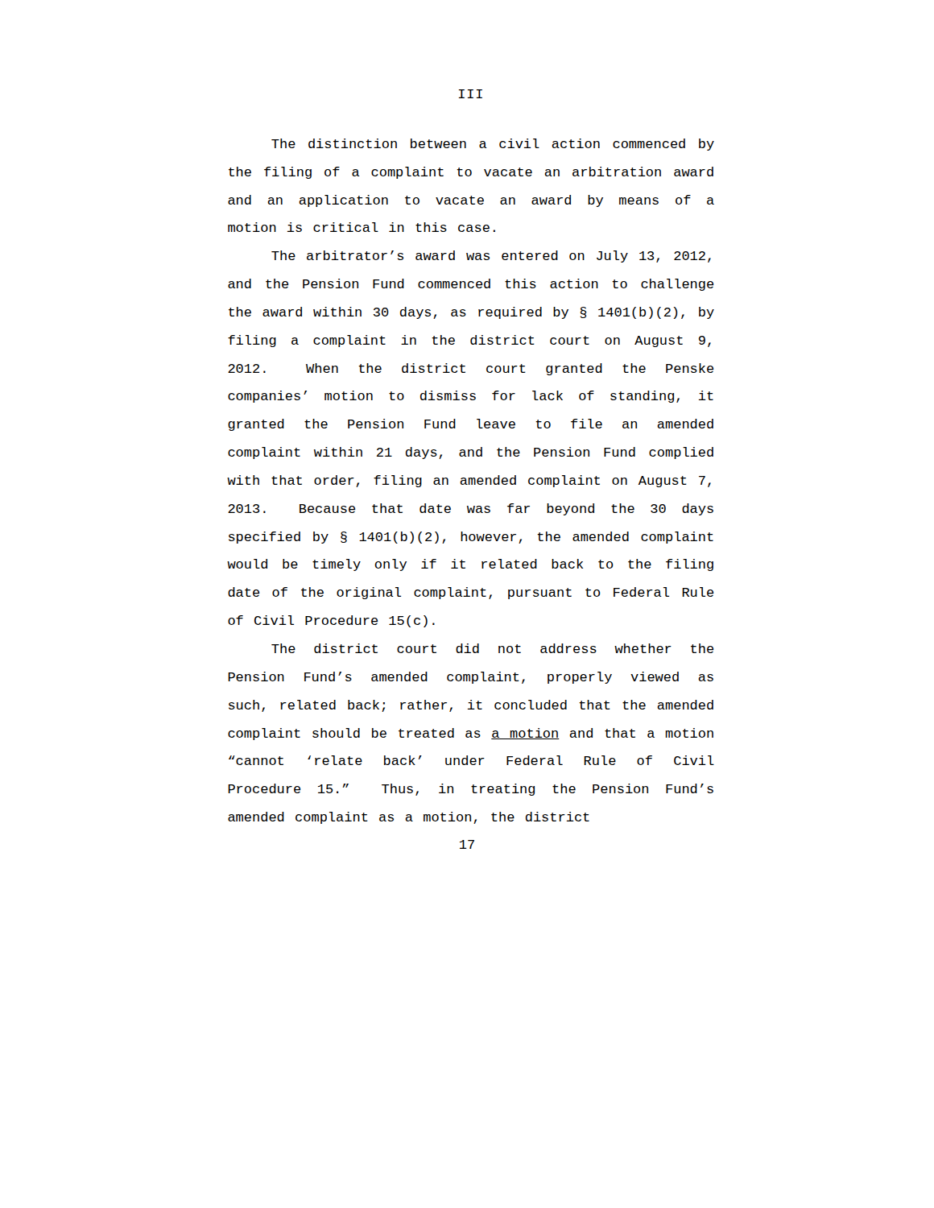III
The distinction between a civil action commenced by the filing of a complaint to vacate an arbitration award and an application to vacate an award by means of a motion is critical in this case.
The arbitrator’s award was entered on July 13, 2012, and the Pension Fund commenced this action to challenge the award within 30 days, as required by § 1401(b)(2), by filing a complaint in the district court on August 9, 2012. When the district court granted the Penske companies’ motion to dismiss for lack of standing, it granted the Pension Fund leave to file an amended complaint within 21 days, and the Pension Fund complied with that order, filing an amended complaint on August 7, 2013. Because that date was far beyond the 30 days specified by § 1401(b)(2), however, the amended complaint would be timely only if it related back to the filing date of the original complaint, pursuant to Federal Rule of Civil Procedure 15(c).
The district court did not address whether the Pension Fund’s amended complaint, properly viewed as such, related back; rather, it concluded that the amended complaint should be treated as a motion and that a motion “cannot ‘relate back’ under Federal Rule of Civil Procedure 15.” Thus, in treating the Pension Fund’s amended complaint as a motion, the district
17